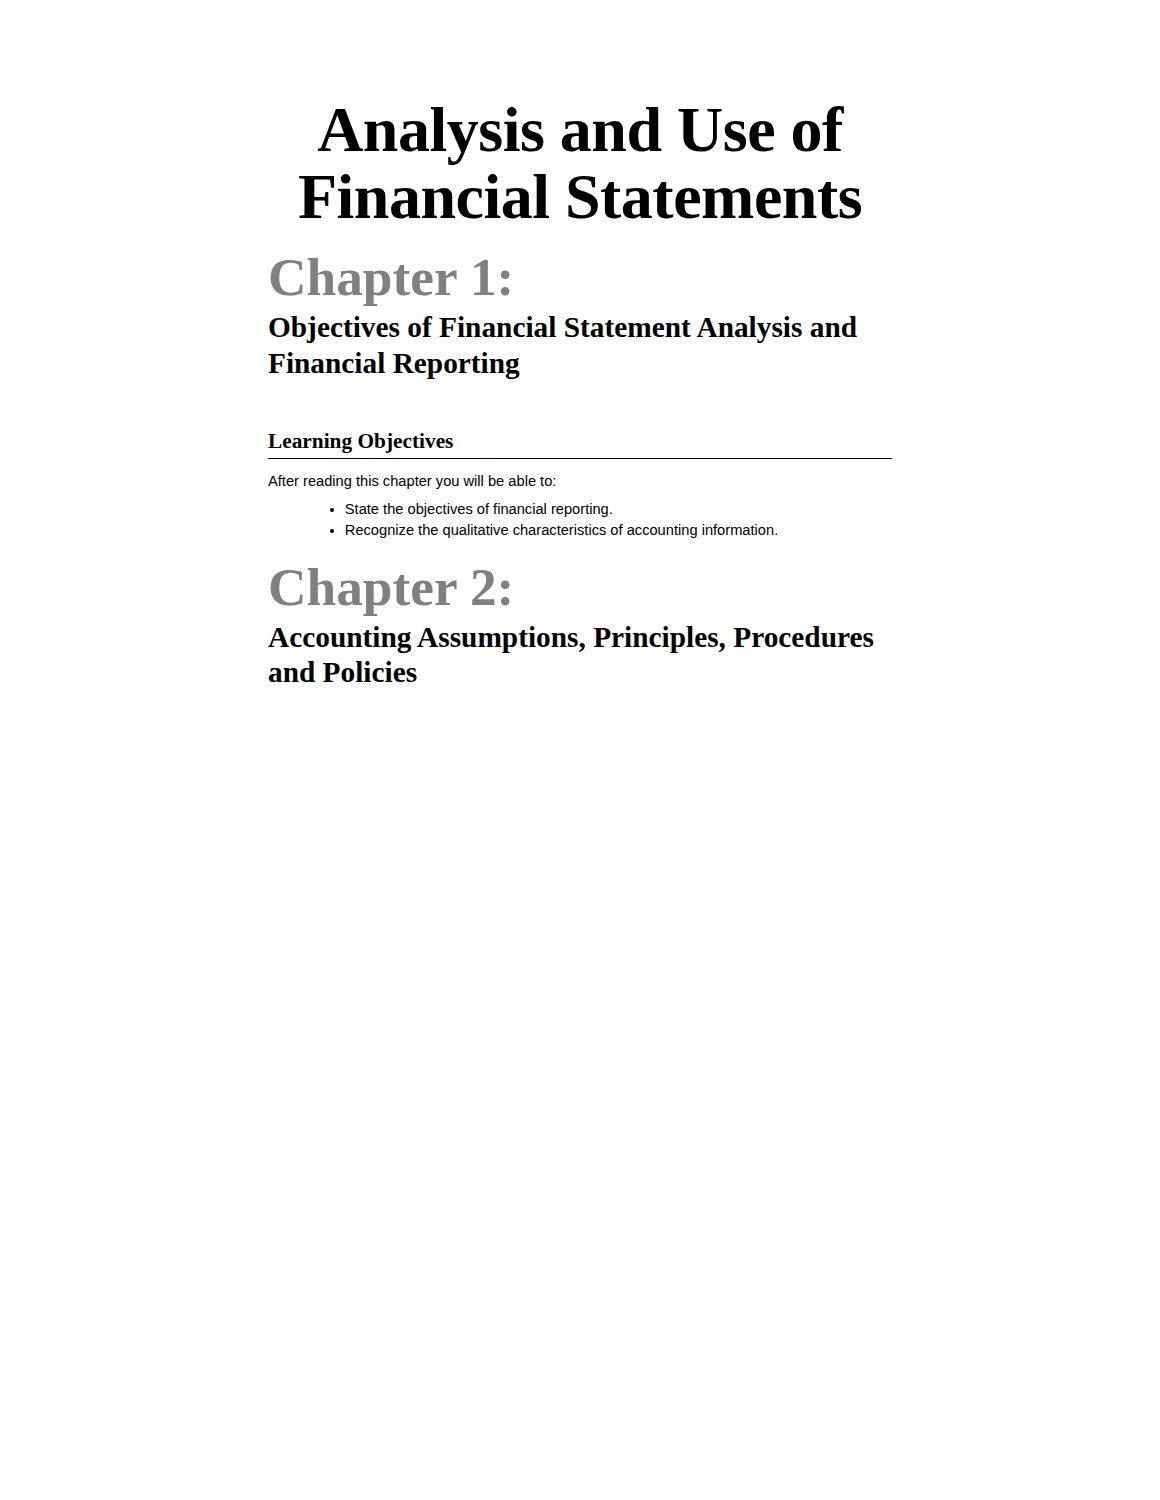Analysis and Use of Financial Statements
Chapter 1:
Objectives of Financial Statement Analysis and Financial Reporting
Learning Objectives
After reading this chapter you will be able to:
State the objectives of financial reporting.
Recognize the qualitative characteristics of accounting information.
Chapter 2:
Accounting Assumptions, Principles, Procedures and Policies